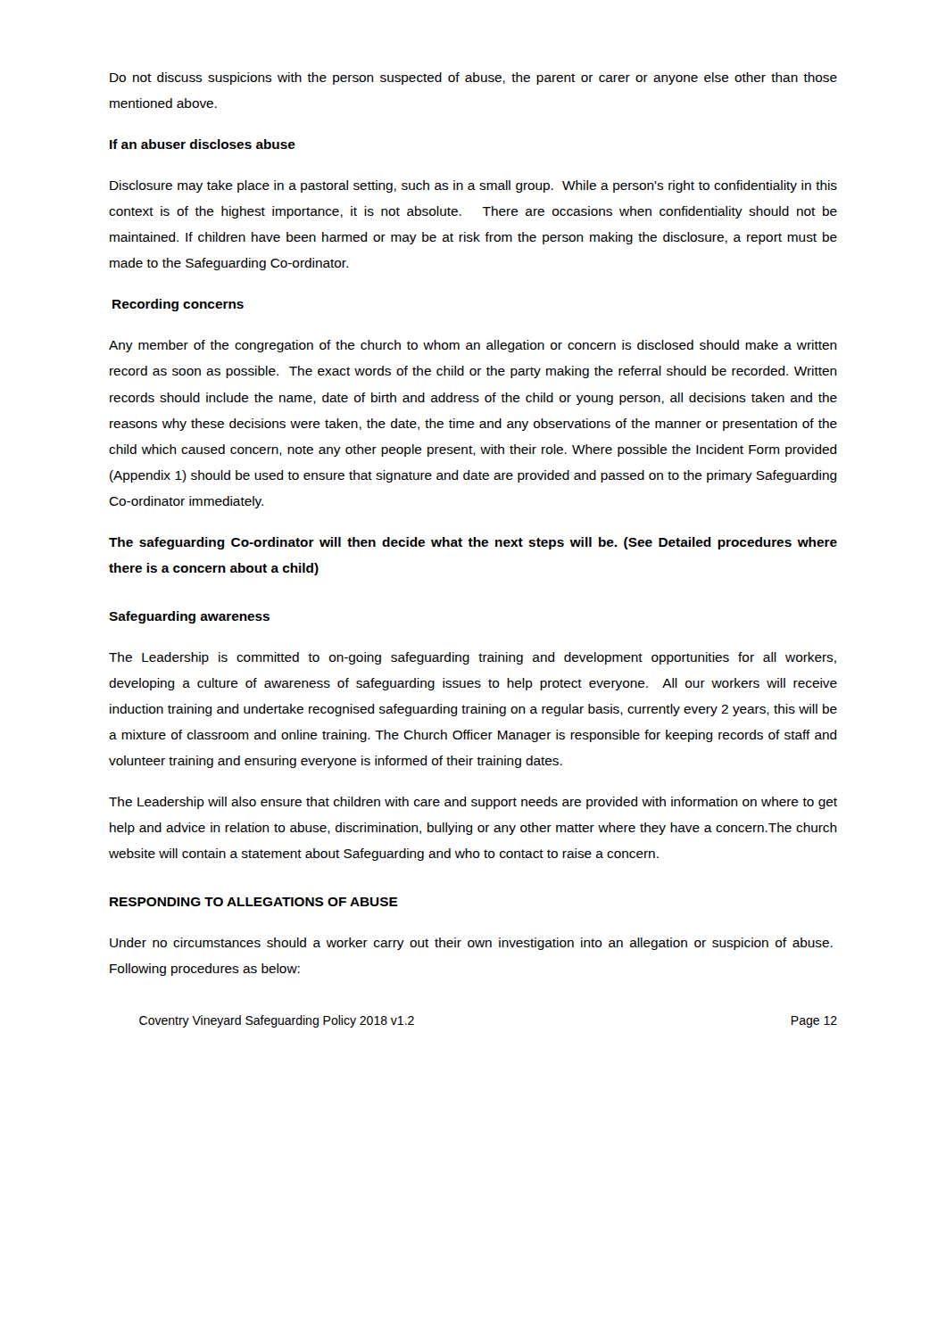Do not discuss suspicions with the person suspected of abuse, the parent or carer or anyone else other than those mentioned above.
If an abuser discloses abuse
Disclosure may take place in a pastoral setting, such as in a small group. While a person's right to confidentiality in this context is of the highest importance, it is not absolute. There are occasions when confidentiality should not be maintained. If children have been harmed or may be at risk from the person making the disclosure, a report must be made to the Safeguarding Co-ordinator.
Recording concerns
Any member of the congregation of the church to whom an allegation or concern is disclosed should make a written record as soon as possible. The exact words of the child or the party making the referral should be recorded. Written records should include the name, date of birth and address of the child or young person, all decisions taken and the reasons why these decisions were taken, the date, the time and any observations of the manner or presentation of the child which caused concern, note any other people present, with their role. Where possible the Incident Form provided (Appendix 1) should be used to ensure that signature and date are provided and passed on to the primary Safeguarding Co-ordinator immediately.
The safeguarding Co-ordinator will then decide what the next steps will be. (See Detailed procedures where there is a concern about a child)
Safeguarding awareness
The Leadership is committed to on-going safeguarding training and development opportunities for all workers, developing a culture of awareness of safeguarding issues to help protect everyone. All our workers will receive induction training and undertake recognised safeguarding training on a regular basis, currently every 2 years, this will be a mixture of classroom and online training. The Church Officer Manager is responsible for keeping records of staff and volunteer training and ensuring everyone is informed of their training dates.
The Leadership will also ensure that children with care and support needs are provided with information on where to get help and advice in relation to abuse, discrimination, bullying or any other matter where they have a concern.The church website will contain a statement about Safeguarding and who to contact to raise a concern.
RESPONDING TO ALLEGATIONS OF ABUSE
Under no circumstances should a worker carry out their own investigation into an allegation or suspicion of abuse. Following procedures as below:
Coventry Vineyard Safeguarding Policy 2018 v1.2 Page 12